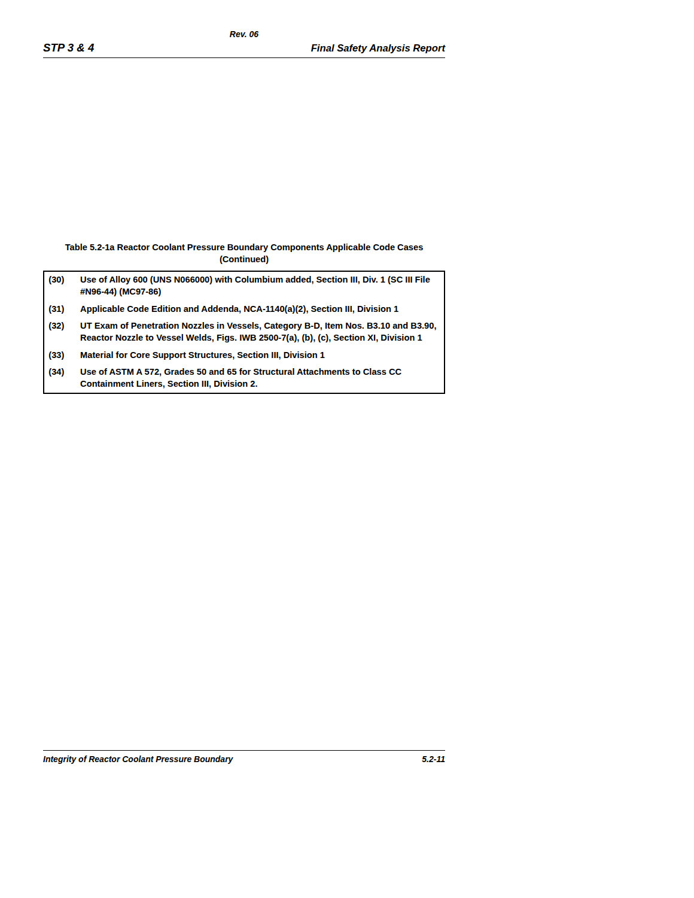Rev. 06
STP 3 & 4
Final Safety Analysis Report
Table 5.2-1a Reactor Coolant Pressure Boundary Components Applicable Code Cases
(Continued)
| (30) | Use of Alloy 600 (UNS N066000) with Columbium added, Section III, Div. 1 (SC III File #N96-44) (MC97-86) |
| (31) | Applicable Code Edition and Addenda, NCA-1140(a)(2), Section III, Division 1 |
| (32) | UT Exam of Penetration Nozzles in Vessels, Category B-D, Item Nos. B3.10 and B3.90, Reactor Nozzle to Vessel Welds, Figs. IWB 2500-7(a), (b), (c), Section XI, Division 1 |
| (33) | Material for Core Support Structures, Section III, Division 1 |
| (34) | Use of ASTM A 572, Grades 50 and 65 for Structural Attachments to Class CC Containment Liners, Section III, Division 2. |
Integrity of Reactor Coolant Pressure Boundary
5.2-11